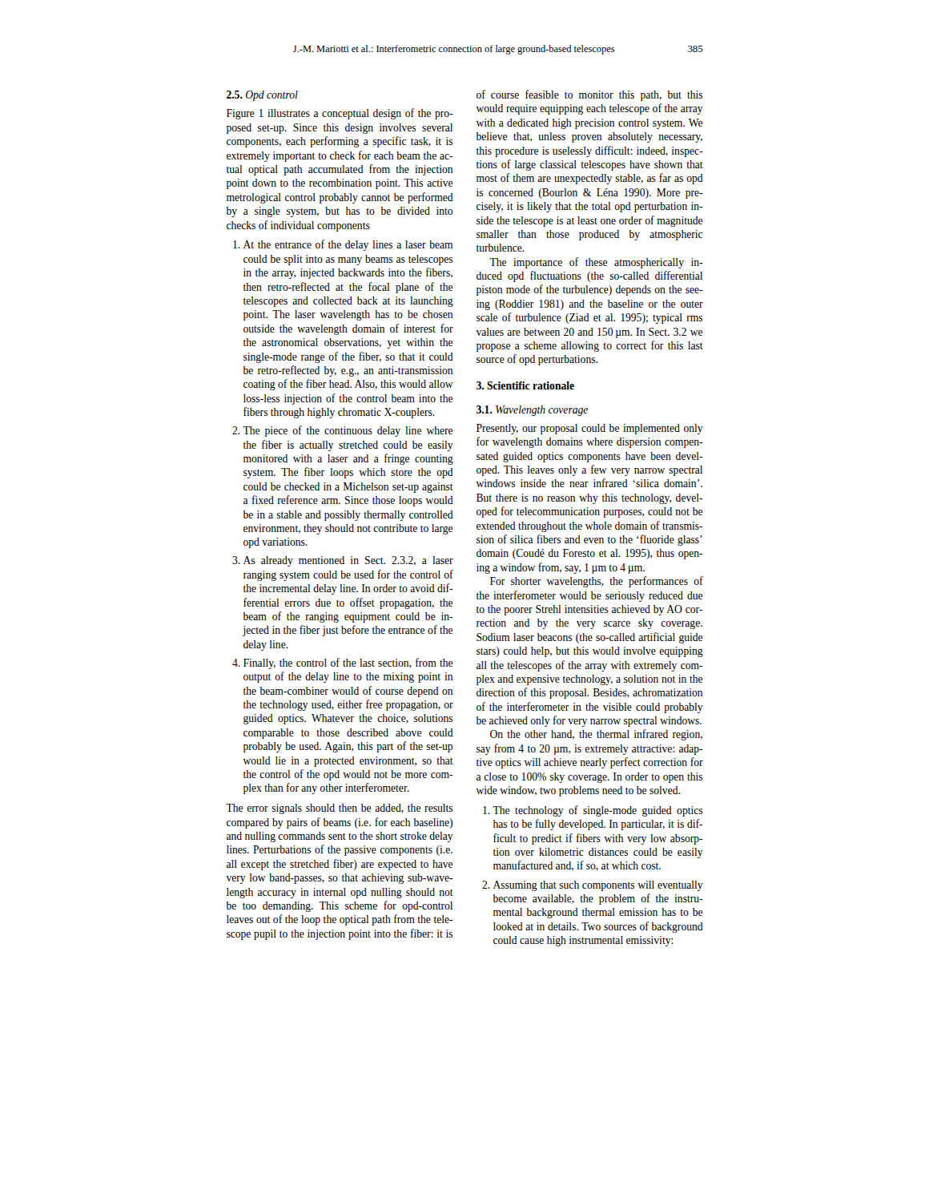J.-M. Mariotti et al.: Interferometric connection of large ground-based telescopes
385
2.5. Opd control
Figure 1 illustrates a conceptual design of the proposed set-up. Since this design involves several components, each performing a specific task, it is extremely important to check for each beam the actual optical path accumulated from the injection point down to the recombination point. This active metrological control probably cannot be performed by a single system, but has to be divided into checks of individual components
At the entrance of the delay lines a laser beam could be split into as many beams as telescopes in the array, injected backwards into the fibers, then retro-reflected at the focal plane of the telescopes and collected back at its launching point. The laser wavelength has to be chosen outside the wavelength domain of interest for the astronomical observations, yet within the single-mode range of the fiber, so that it could be retro-reflected by, e.g., an anti-transmission coating of the fiber head. Also, this would allow loss-less injection of the control beam into the fibers through highly chromatic X-couplers.
The piece of the continuous delay line where the fiber is actually stretched could be easily monitored with a laser and a fringe counting system. The fiber loops which store the opd could be checked in a Michelson set-up against a fixed reference arm. Since those loops would be in a stable and possibly thermally controlled environment, they should not contribute to large opd variations.
As already mentioned in Sect. 2.3.2, a laser ranging system could be used for the control of the incremental delay line. In order to avoid differential errors due to offset propagation, the beam of the ranging equipment could be injected in the fiber just before the entrance of the delay line.
Finally, the control of the last section, from the output of the delay line to the mixing point in the beam-combiner would of course depend on the technology used, either free propagation, or guided optics. Whatever the choice, solutions comparable to those described above could probably be used. Again, this part of the set-up would lie in a protected environment, so that the control of the opd would not be more complex than for any other interferometer.
The error signals should then be added, the results compared by pairs of beams (i.e. for each baseline) and nulling commands sent to the short stroke delay lines. Perturbations of the passive components (i.e. all except the stretched fiber) are expected to have very low band-passes, so that achieving sub-wavelength accuracy in internal opd nulling should not be too demanding. This scheme for opd-control leaves out of the loop the optical path from the telescope pupil to the injection point into the fiber: it is of course feasible to monitor this path, but this would require equipping each telescope of the array with a dedicated high precision control system. We believe that, unless proven absolutely necessary, this procedure is uselessly difficult: indeed, inspections of large classical telescopes have shown that most of them are unexpectedly stable, as far as opd is concerned (Bourlon & Léna 1990). More precisely, it is likely that the total opd perturbation inside the telescope is at least one order of magnitude smaller than those produced by atmospheric turbulence.
The importance of these atmospherically induced opd fluctuations (the so-called differential piston mode of the turbulence) depends on the seeing (Roddier 1981) and the baseline or the outer scale of turbulence (Ziad et al. 1995); typical rms values are between 20 and 150 µm. In Sect. 3.2 we propose a scheme allowing to correct for this last source of opd perturbations.
3. Scientific rationale
3.1. Wavelength coverage
Presently, our proposal could be implemented only for wavelength domains where dispersion compensated guided optics components have been developed. This leaves only a few very narrow spectral windows inside the near infrared ‘silica domain’. But there is no reason why this technology, developed for telecommunication purposes, could not be extended throughout the whole domain of transmission of silica fibers and even to the ‘fluoride glass’ domain (Coudé du Foresto et al. 1995), thus opening a window from, say, 1 µm to 4 µm.
For shorter wavelengths, the performances of the interferometer would be seriously reduced due to the poorer Strehl intensities achieved by AO correction and by the very scarce sky coverage. Sodium laser beacons (the so-called artificial guide stars) could help, but this would involve equipping all the telescopes of the array with extremely complex and expensive technology, a solution not in the direction of this proposal. Besides, achromatization of the interferometer in the visible could probably be achieved only for very narrow spectral windows.
On the other hand, the thermal infrared region, say from 4 to 20 µm, is extremely attractive: adaptive optics will achieve nearly perfect correction for a close to 100% sky coverage. In order to open this wide window, two problems need to be solved.
The technology of single-mode guided optics has to be fully developed. In particular, it is difficult to predict if fibers with very low absorption over kilometric distances could be easily manufactured and, if so, at which cost.
Assuming that such components will eventually become available, the problem of the instrumental background thermal emission has to be looked at in details. Two sources of background could cause high instrumental emissivity: